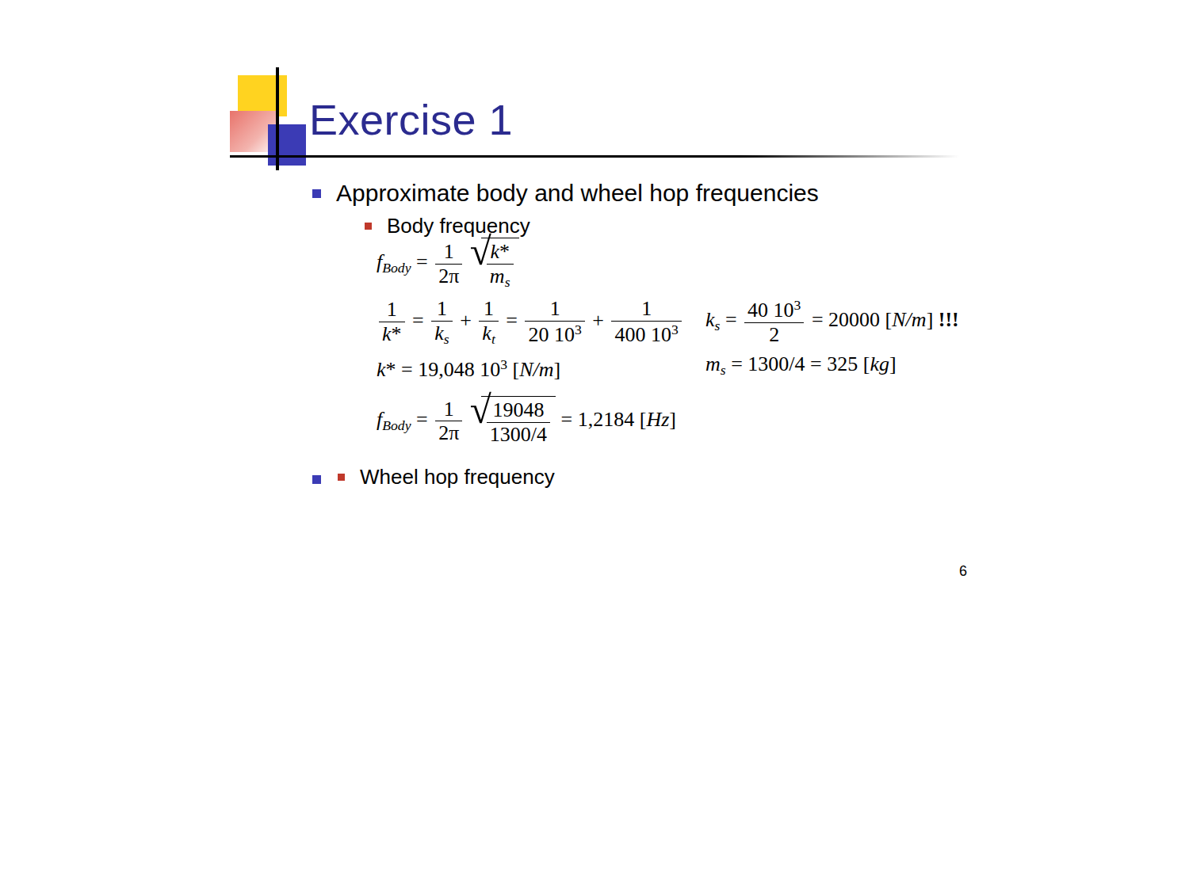Exercise 1
Approximate body and wheel hop frequencies
Body frequency
fBody = 12π k*ms
1 k* = 1 ks + 1 kt = 120 103 + 1400 103
k* = 19,048 103 [N/m]
fBody = 12π 190481300/4 = 1,2184 [Hz]
ks = 40 1032 = 20000 [N/m] !!!
ms = 1300/4 = 325 [kg]
Wheel hop frequency
6